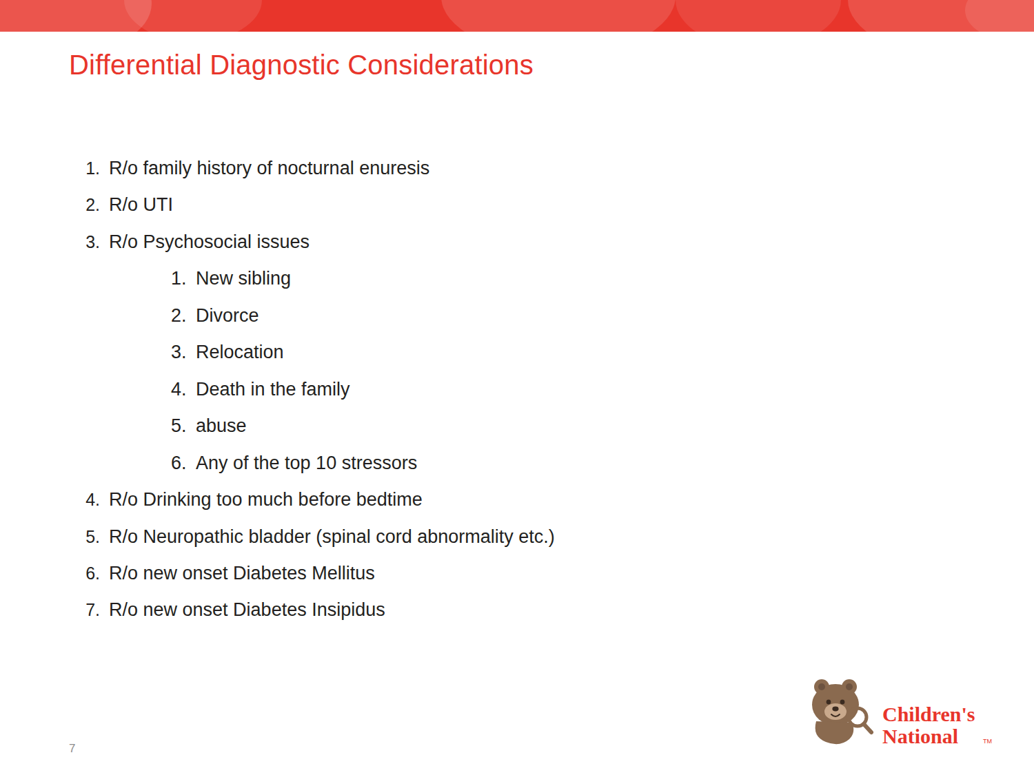Differential Diagnostic Considerations
R/o family history of nocturnal enuresis
R/o UTI
R/o Psychosocial issues
New sibling
Divorce
Relocation
Death in the family
abuse
Any of the top 10 stressors
R/o Drinking too much before bedtime
R/o Neuropathic bladder (spinal cord abnormality etc.)
R/o new onset Diabetes Mellitus
R/o new onset Diabetes Insipidus
7
Children's National TM